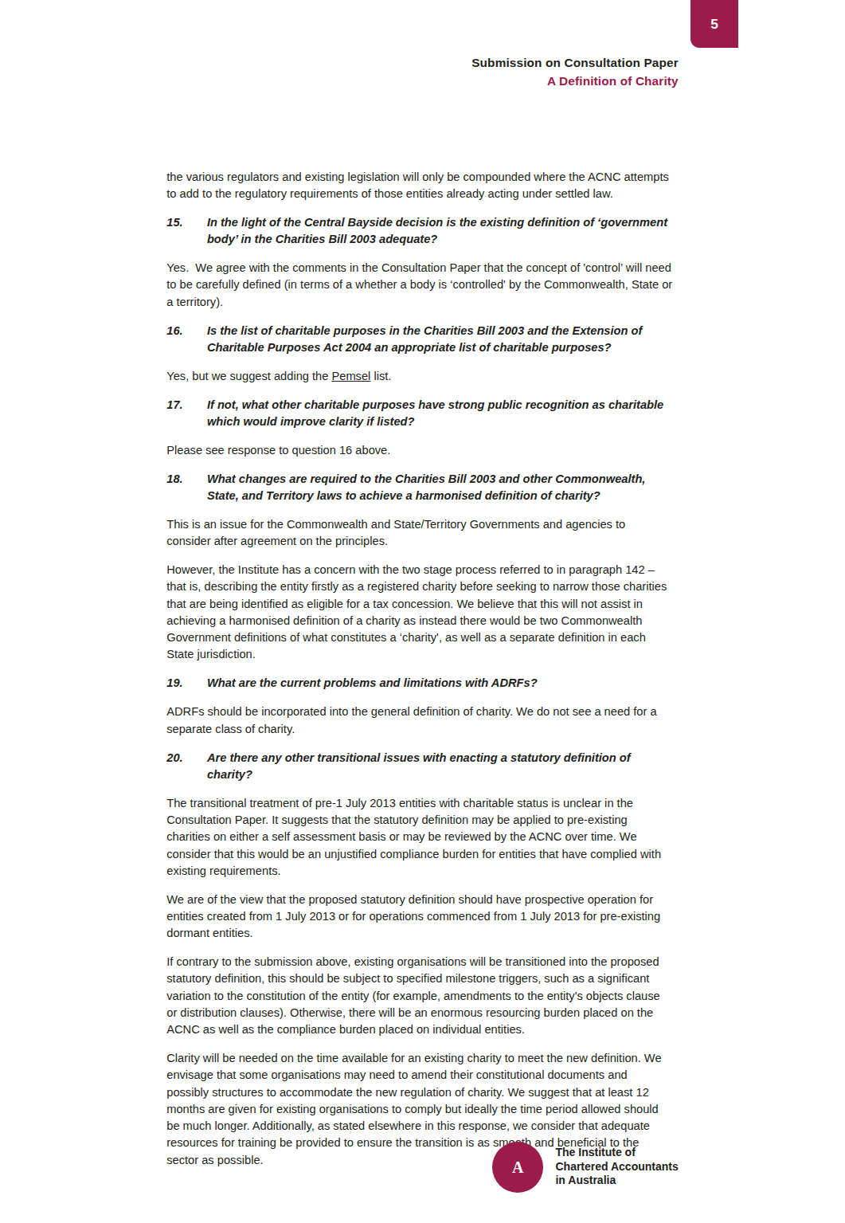5
Submission on Consultation Paper
A Definition of Charity
the various regulators and existing legislation will only be compounded where the ACNC attempts to add to the regulatory requirements of those entities already acting under settled law.
15. In the light of the Central Bayside decision is the existing definition of ‘government body’ in the Charities Bill 2003 adequate?
Yes. We agree with the comments in the Consultation Paper that the concept of 'control’ will need to be carefully defined (in terms of a whether a body is ‘controlled' by the Commonwealth, State or a territory).
16. Is the list of charitable purposes in the Charities Bill 2003 and the Extension of Charitable Purposes Act 2004 an appropriate list of charitable purposes?
Yes, but we suggest adding the Pemsel list.
17. If not, what other charitable purposes have strong public recognition as charitable which would improve clarity if listed?
Please see response to question 16 above.
18. What changes are required to the Charities Bill 2003 and other Commonwealth, State, and Territory laws to achieve a harmonised definition of charity?
This is an issue for the Commonwealth and State/Territory Governments and agencies to consider after agreement on the principles.
However, the Institute has a concern with the two stage process referred to in paragraph 142 – that is, describing the entity firstly as a registered charity before seeking to narrow those charities that are being identified as eligible for a tax concession. We believe that this will not assist in achieving a harmonised definition of a charity as instead there would be two Commonwealth Government definitions of what constitutes a ‘charity', as well as a separate definition in each State jurisdiction.
19. What are the current problems and limitations with ADRFs?
ADRFs should be incorporated into the general definition of charity. We do not see a need for a separate class of charity.
20. Are there any other transitional issues with enacting a statutory definition of charity?
The transitional treatment of pre-1 July 2013 entities with charitable status is unclear in the Consultation Paper. It suggests that the statutory definition may be applied to pre-existing charities on either a self assessment basis or may be reviewed by the ACNC over time. We consider that this would be an unjustified compliance burden for entities that have complied with existing requirements.
We are of the view that the proposed statutory definition should have prospective operation for entities created from 1 July 2013 or for operations commenced from 1 July 2013 for pre-existing dormant entities.
If contrary to the submission above, existing organisations will be transitioned into the proposed statutory definition, this should be subject to specified milestone triggers, such as a significant variation to the constitution of the entity (for example, amendments to the entity's objects clause or distribution clauses). Otherwise, there will be an enormous resourcing burden placed on the ACNC as well as the compliance burden placed on individual entities.
Clarity will be needed on the time available for an existing charity to meet the new definition. We envisage that some organisations may need to amend their constitutional documents and possibly structures to accommodate the new regulation of charity. We suggest that at least 12 months are given for existing organisations to comply but ideally the time period allowed should be much longer. Additionally, as stated elsewhere in this response, we consider that adequate resources for training be provided to ensure the transition is as smooth and beneficial to the sector as possible.
The Institute of Chartered Accountants in Australia